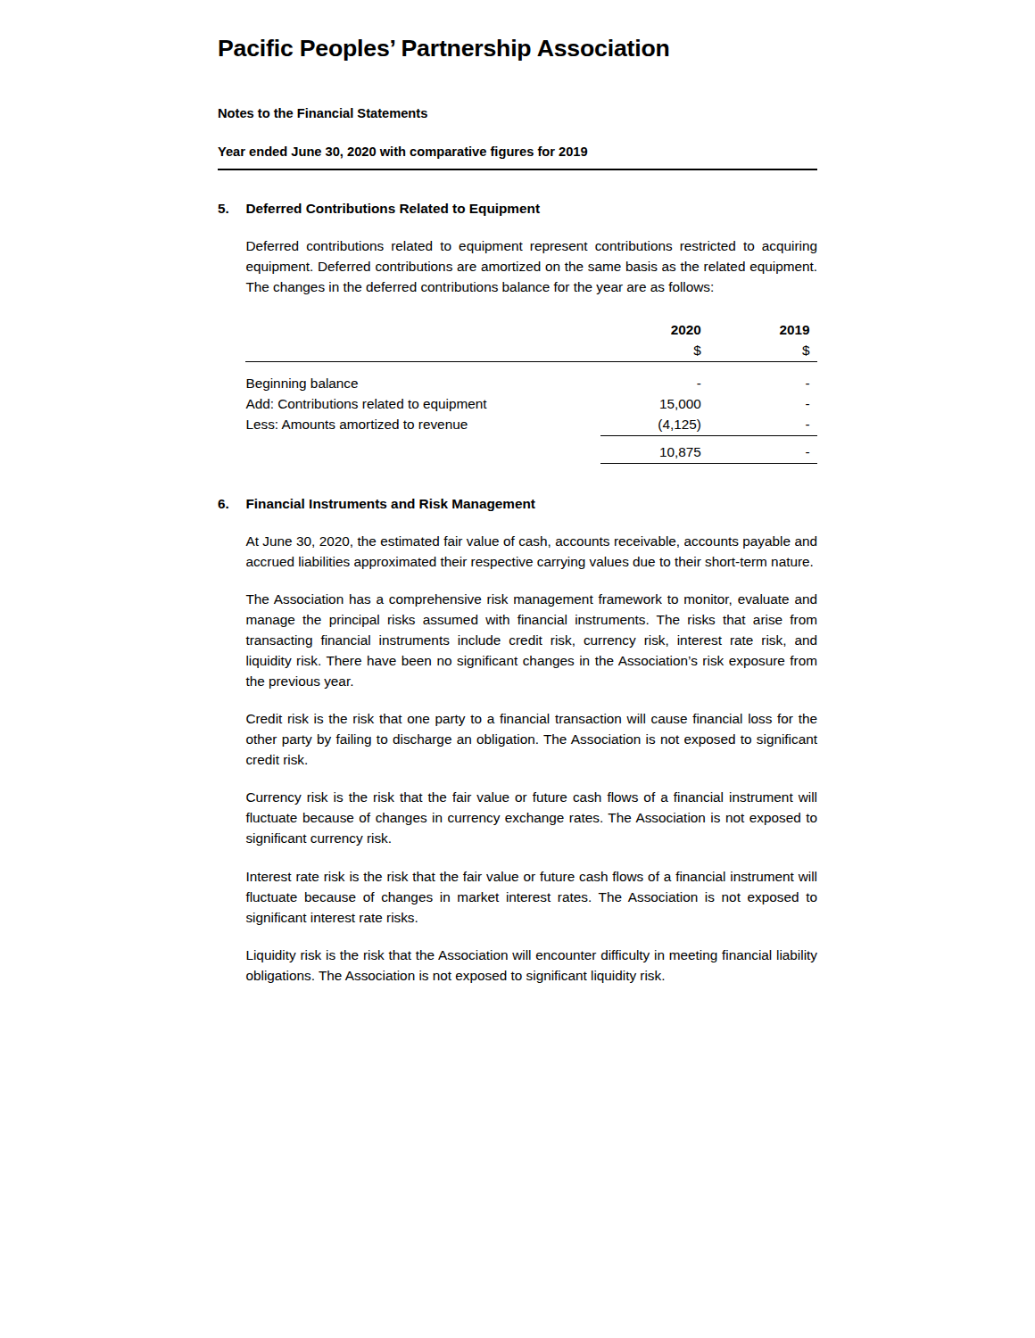Pacific Peoples’ Partnership Association
Notes to the Financial Statements
Year ended June 30, 2020 with comparative figures for 2019
5. Deferred Contributions Related to Equipment
Deferred contributions related to equipment represent contributions restricted to acquiring equipment. Deferred contributions are amortized on the same basis as the related equipment. The changes in the deferred contributions balance for the year are as follows:
| | 2020 | 2019 |
| --- | --- | --- |
| | $ | $ |
| Beginning balance | - | - |
| Add: Contributions related to equipment | 15,000 | - |
| Less: Amounts amortized to revenue | (4,125) | - |
| | 10,875 | - |
6. Financial Instruments and Risk Management
At June 30, 2020, the estimated fair value of cash, accounts receivable, accounts payable and accrued liabilities approximated their respective carrying values due to their short-term nature.
The Association has a comprehensive risk management framework to monitor, evaluate and manage the principal risks assumed with financial instruments. The risks that arise from transacting financial instruments include credit risk, currency risk, interest rate risk, and liquidity risk. There have been no significant changes in the Association’s risk exposure from the previous year.
Credit risk is the risk that one party to a financial transaction will cause financial loss for the other party by failing to discharge an obligation. The Association is not exposed to significant credit risk.
Currency risk is the risk that the fair value or future cash flows of a financial instrument will fluctuate because of changes in currency exchange rates. The Association is not exposed to significant currency risk.
Interest rate risk is the risk that the fair value or future cash flows of a financial instrument will fluctuate because of changes in market interest rates. The Association is not exposed to significant interest rate risks.
Liquidity risk is the risk that the Association will encounter difficulty in meeting financial liability obligations. The Association is not exposed to significant liquidity risk.